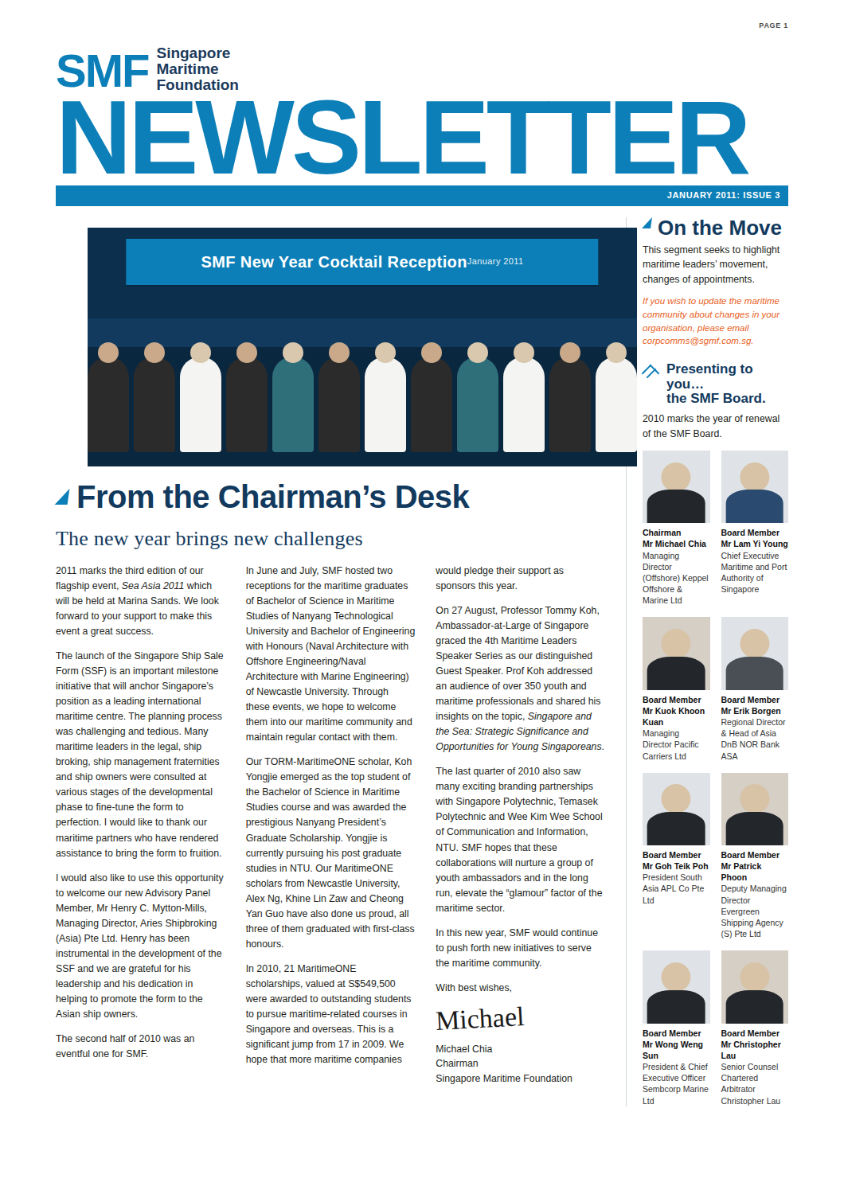PAGE 1
SMF
Singapore Maritime Foundation
NEWSLETTER
JANUARY 2011: ISSUE 3
SMF New Year Cocktail ReceptionJanuary 2011
From the Chairman’s Desk
The new year brings new challenges
2011 marks the third edition of our flagship event, Sea Asia 2011 which will be held at Marina Sands. We look forward to your support to make this event a great success.
The launch of the Singapore Ship Sale Form (SSF) is an important milestone initiative that will anchor Singapore’s position as a leading international maritime centre. The planning process was challenging and tedious. Many maritime leaders in the legal, ship broking, ship management fraternities and ship owners were consulted at various stages of the developmental phase to fine-tune the form to perfection. I would like to thank our maritime partners who have rendered assistance to bring the form to fruition.
I would also like to use this opportunity to welcome our new Advisory Panel Member, Mr Henry C. Mytton-Mills, Managing Director, Aries Shipbroking (Asia) Pte Ltd. Henry has been instrumental in the development of the SSF and we are grateful for his leadership and his dedication in helping to promote the form to the Asian ship owners.
The second half of 2010 was an eventful one for SMF.
In June and July, SMF hosted two receptions for the maritime graduates of Bachelor of Science in Maritime Studies of Nanyang Technological University and Bachelor of Engineering with Honours (Naval Architecture with Offshore Engineering/Naval Architecture with Marine Engineering) of Newcastle University. Through these events, we hope to welcome them into our maritime community and maintain regular contact with them.
Our TORM-MaritimeONE scholar, Koh Yongjie emerged as the top student of the Bachelor of Science in Maritime Studies course and was awarded the prestigious Nanyang President’s Graduate Scholarship. Yongjie is currently pursuing his post graduate studies in NTU. Our MaritimeONE scholars from Newcastle University, Alex Ng, Khine Lin Zaw and Cheong Yan Guo have also done us proud, all three of them graduated with first-class honours.
In 2010, 21 MaritimeONE scholarships, valued at S$549,500 were awarded to outstanding students to pursue maritime-related courses in Singapore and overseas. This is a significant jump from 17 in 2009. We hope that more maritime companies would pledge their support as sponsors this year.
On 27 August, Professor Tommy Koh, Ambassador-at-Large of Singapore graced the 4th Maritime Leaders Speaker Series as our distinguished Guest Speaker. Prof Koh addressed an audience of over 350 youth and maritime professionals and shared his insights on the topic, Singapore and the Sea: Strategic Significance and Opportunities for Young Singaporeans.
The last quarter of 2010 also saw many exciting branding partnerships with Singapore Polytechnic, Temasek Polytechnic and Wee Kim Wee School of Communication and Information, NTU. SMF hopes that these collaborations will nurture a group of youth ambassadors and in the long run, elevate the “glamour” factor of the maritime sector.
In this new year, SMF would continue to push forth new initiatives to serve the maritime community.
With best wishes,
Michael
Michael Chia
Chairman
Singapore Maritime Foundation
On the Move
This segment seeks to highlight maritime leaders’ movement, changes of appointments.
If you wish to update the maritime community about changes in your organisation, please email corpcomms@sgmf.com.sg.
Presenting to you…
the SMF Board.
2010 marks the year of renewal of the SMF Board.
Chairman
Mr Michael Chia
Managing Director (Offshore) Keppel Offshore & Marine Ltd
Board Member
Mr Lam Yi Young
Chief Executive Maritime and Port Authority of Singapore
Board Member
Mr Kuok Khoon Kuan
Managing Director Pacific Carriers Ltd
Board Member
Mr Erik Borgen
Regional Director & Head of Asia DnB NOR Bank ASA
Board Member
Mr Goh Teik Poh
President South Asia APL Co Pte Ltd
Board Member
Mr Patrick Phoon
Deputy Managing Director Evergreen Shipping Agency (S) Pte Ltd
Board Member
Mr Wong Weng Sun
President & Chief Executive Officer Sembcorp Marine Ltd
Board Member
Mr Christopher Lau
Senior Counsel Chartered Arbitrator Christopher Lau